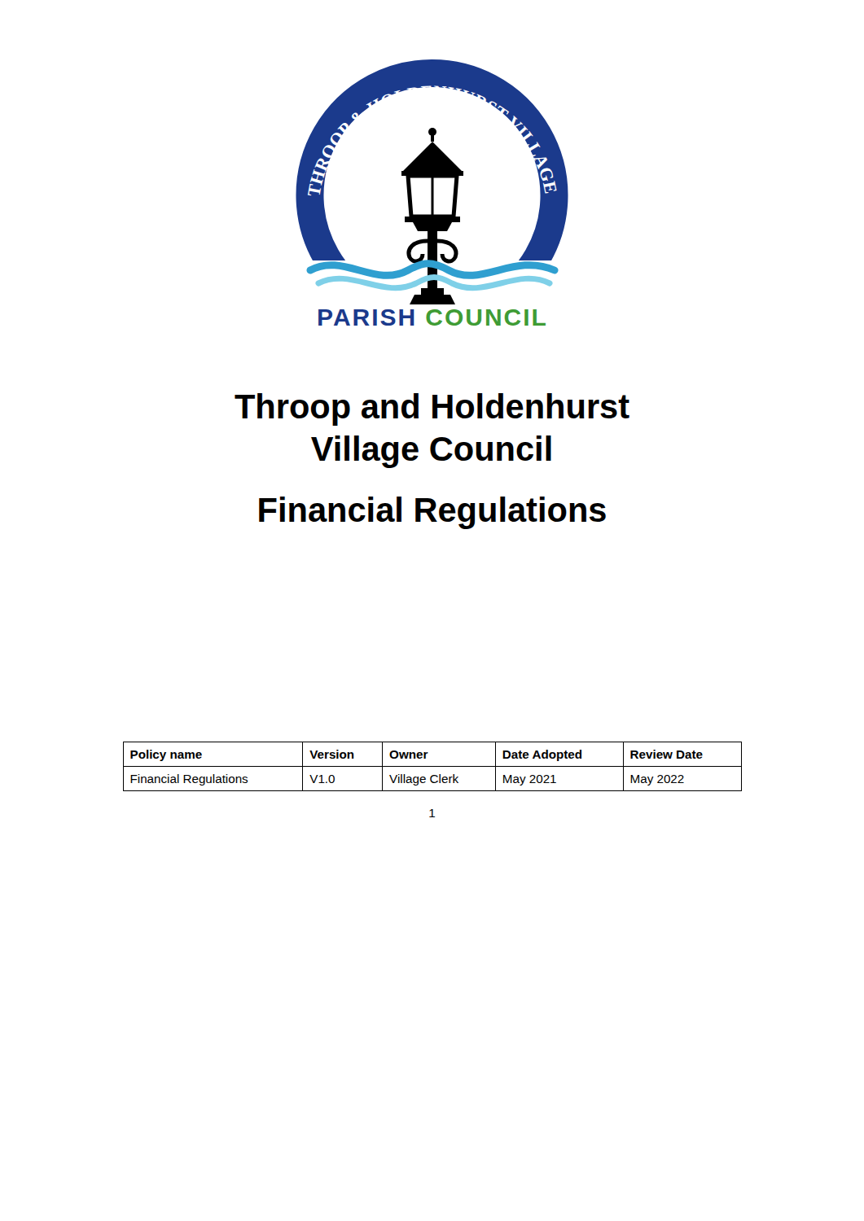THROOP & HOLDENHURST VILLAGE PARISHCOUNCIL
Throop and Holdenhurst Village Council
Financial Regulations
| Policy name | Version | Owner | Date Adopted | Review Date |
| --- | --- | --- | --- | --- |
| Financial Regulations | V1.0 | Village Clerk | May 2021 | May 2022 |
1